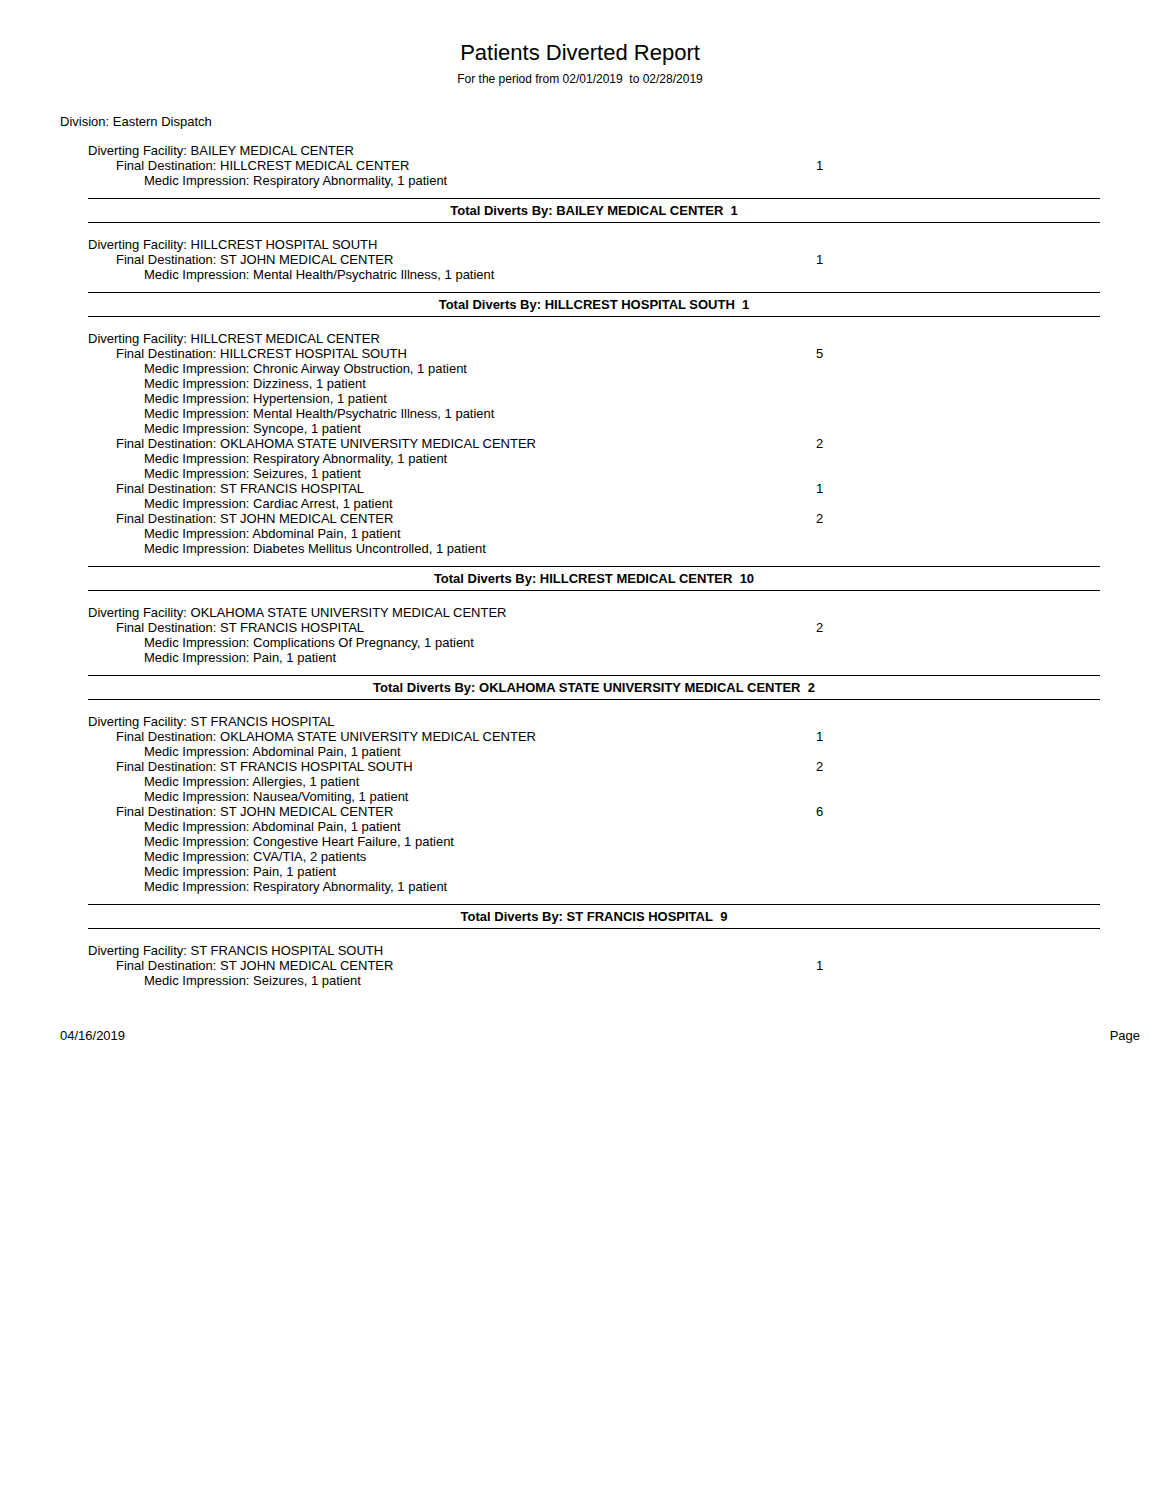Patients Diverted Report
For the period from 02/01/2019 to 02/28/2019
Division: Eastern Dispatch
Diverting Facility: BAILEY MEDICAL CENTER
Final Destination: HILLCREST MEDICAL CENTER 1
Medic Impression: Respiratory Abnormality, 1 patient
Total Diverts By: BAILEY MEDICAL CENTER 1
Diverting Facility: HILLCREST HOSPITAL SOUTH
Final Destination: ST JOHN MEDICAL CENTER 1
Medic Impression: Mental Health/Psychatric Illness, 1 patient
Total Diverts By: HILLCREST HOSPITAL SOUTH 1
Diverting Facility: HILLCREST MEDICAL CENTER
Final Destination: HILLCREST HOSPITAL SOUTH 5
Medic Impression: Chronic Airway Obstruction, 1 patient
Medic Impression: Dizziness, 1 patient
Medic Impression: Hypertension, 1 patient
Medic Impression: Mental Health/Psychatric Illness, 1 patient
Medic Impression: Syncope, 1 patient
Final Destination: OKLAHOMA STATE UNIVERSITY MEDICAL CENTER 2
Medic Impression: Respiratory Abnormality, 1 patient
Medic Impression: Seizures, 1 patient
Final Destination: ST FRANCIS HOSPITAL 1
Medic Impression: Cardiac Arrest, 1 patient
Final Destination: ST JOHN MEDICAL CENTER 2
Medic Impression: Abdominal Pain, 1 patient
Medic Impression: Diabetes Mellitus Uncontrolled, 1 patient
Total Diverts By: HILLCREST MEDICAL CENTER 10
Diverting Facility: OKLAHOMA STATE UNIVERSITY MEDICAL CENTER
Final Destination: ST FRANCIS HOSPITAL 2
Medic Impression: Complications Of Pregnancy, 1 patient
Medic Impression: Pain, 1 patient
Total Diverts By: OKLAHOMA STATE UNIVERSITY MEDICAL CENTER 2
Diverting Facility: ST FRANCIS HOSPITAL
Final Destination: OKLAHOMA STATE UNIVERSITY MEDICAL CENTER 1
Medic Impression: Abdominal Pain, 1 patient
Final Destination: ST FRANCIS HOSPITAL SOUTH 2
Medic Impression: Allergies, 1 patient
Medic Impression: Nausea/Vomiting, 1 patient
Final Destination: ST JOHN MEDICAL CENTER 6
Medic Impression: Abdominal Pain, 1 patient
Medic Impression: Congestive Heart Failure, 1 patient
Medic Impression: CVA/TIA, 2 patients
Medic Impression: Pain, 1 patient
Medic Impression: Respiratory Abnormality, 1 patient
Total Diverts By: ST FRANCIS HOSPITAL 9
Diverting Facility: ST FRANCIS HOSPITAL SOUTH
Final Destination: ST JOHN MEDICAL CENTER 1
Medic Impression: Seizures, 1 patient
04/16/2019 Page